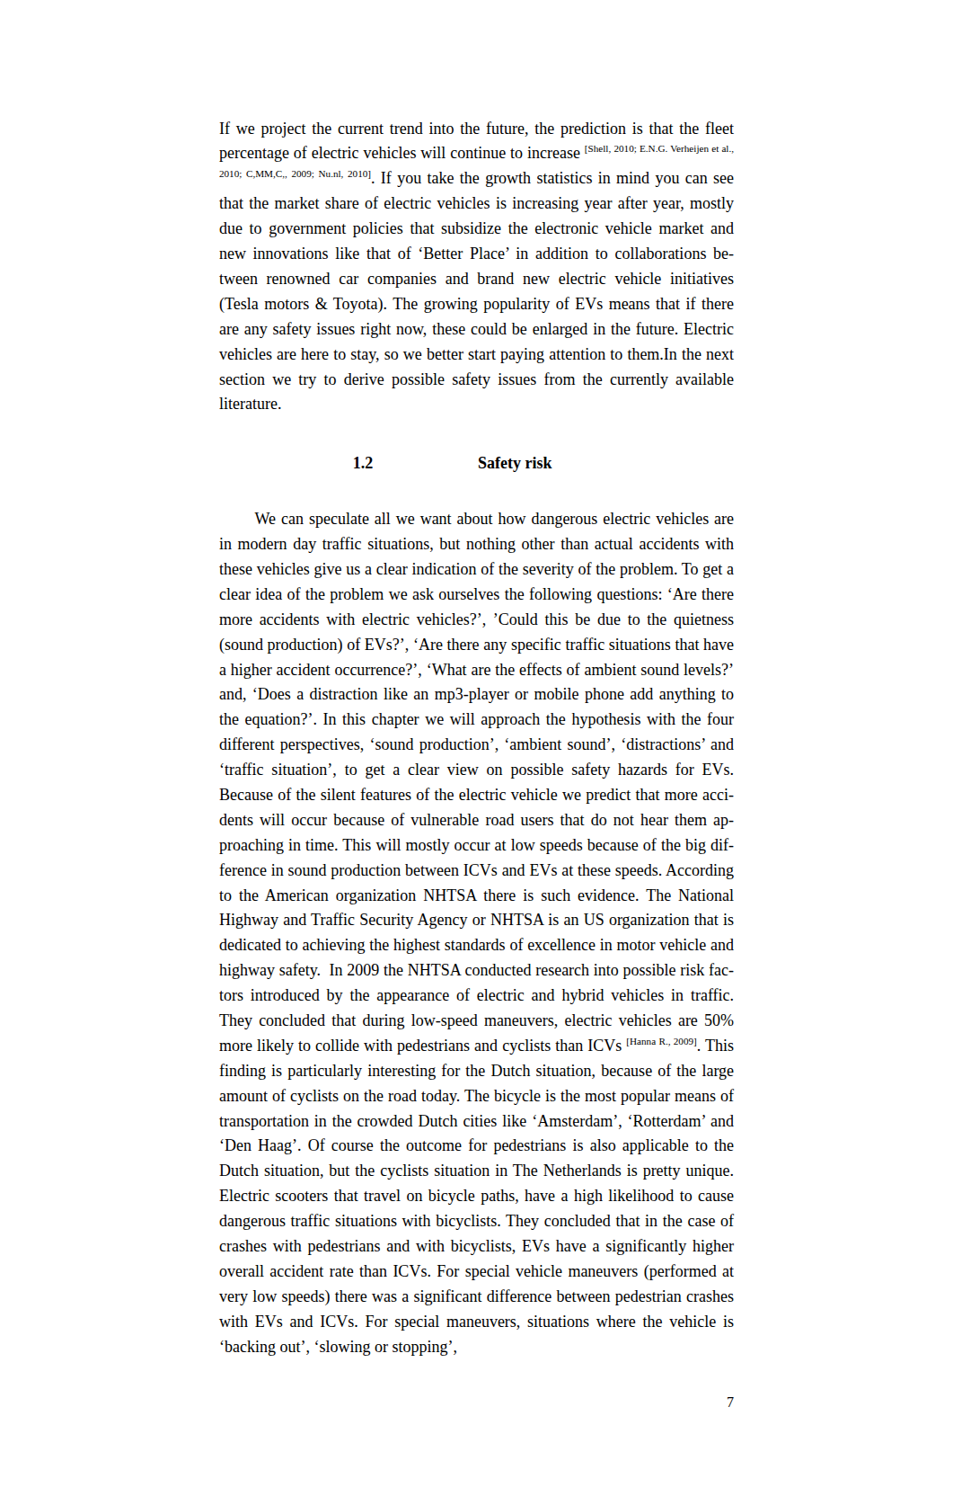If we project the current trend into the future, the prediction is that the fleet percentage of electric vehicles will continue to increase [Shell, 2010; E.N.G. Verheijen et al., 2010; C,MM,C,, 2009; Nu.nl, 2010]. If you take the growth statistics in mind you can see that the market share of electric vehicles is increasing year after year, mostly due to government policies that subsidize the electronic vehicle market and new innovations like that of ‘Better Place’ in addition to collaborations between renowned car companies and brand new electric vehicle initiatives (Tesla motors & Toyota). The growing popularity of EVs means that if there are any safety issues right now, these could be enlarged in the future. Electric vehicles are here to stay, so we better start paying attention to them.In the next section we try to derive possible safety issues from the currently available literature.
1.2 Safety risk
We can speculate all we want about how dangerous electric vehicles are in modern day traffic situations, but nothing other than actual accidents with these vehicles give us a clear indication of the severity of the problem. To get a clear idea of the problem we ask ourselves the following questions: ‘Are there more accidents with electric vehicles?’, ’Could this be due to the quietness (sound production) of EVs?’, ‘Are there any specific traffic situations that have a higher accident occurrence?’, ‘What are the effects of ambient sound levels?’ and, ‘Does a distraction like an mp3-player or mobile phone add anything to the equation?’. In this chapter we will approach the hypothesis with the four different perspectives, ‘sound production’, ‘ambient sound’, ‘distractions’ and ‘traffic situation’, to get a clear view on possible safety hazards for EVs. Because of the silent features of the electric vehicle we predict that more accidents will occur because of vulnerable road users that do not hear them approaching in time. This will mostly occur at low speeds because of the big difference in sound production between ICVs and EVs at these speeds. According to the American organization NHTSA there is such evidence. The National Highway and Traffic Security Agency or NHTSA is an US organization that is dedicated to achieving the highest standards of excellence in motor vehicle and highway safety. In 2009 the NHTSA conducted research into possible risk factors introduced by the appearance of electric and hybrid vehicles in traffic. They concluded that during low-speed maneuvers, electric vehicles are 50% more likely to collide with pedestrians and cyclists than ICVs [Hanna R., 2009]. This finding is particularly interesting for the Dutch situation, because of the large amount of cyclists on the road today. The bicycle is the most popular means of transportation in the crowded Dutch cities like ‘Amsterdam’, ‘Rotterdam’ and ‘Den Haag’. Of course the outcome for pedestrians is also applicable to the Dutch situation, but the cyclists situation in The Netherlands is pretty unique. Electric scooters that travel on bicycle paths, have a high likelihood to cause dangerous traffic situations with bicyclists. They concluded that in the case of crashes with pedestrians and with bicyclists, EVs have a significantly higher overall accident rate than ICVs. For special vehicle maneuvers (performed at very low speeds) there was a significant difference between pedestrian crashes with EVs and ICVs. For special maneuvers, situations where the vehicle is ‘backing out’, ‘slowing or stopping’,
7